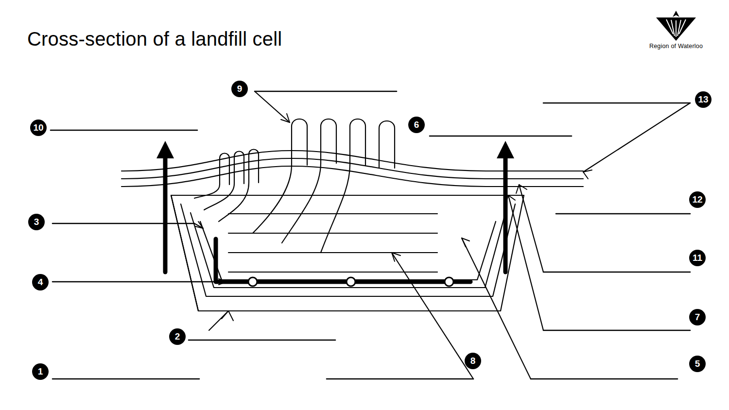Cross-section of a landfill cell
Region of Waterloo
1
2
3
4
5
6
7
8
9
10
11
12
13